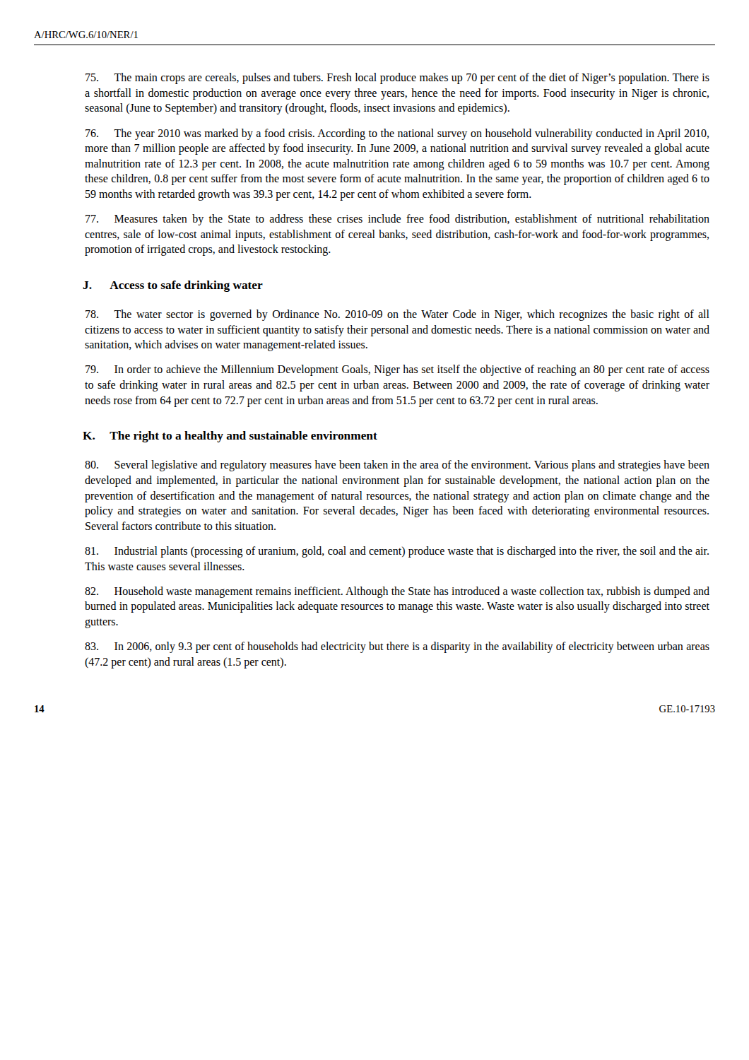A/HRC/WG.6/10/NER/1
75. The main crops are cereals, pulses and tubers. Fresh local produce makes up 70 per cent of the diet of Niger’s population. There is a shortfall in domestic production on average once every three years, hence the need for imports. Food insecurity in Niger is chronic, seasonal (June to September) and transitory (drought, floods, insect invasions and epidemics).
76. The year 2010 was marked by a food crisis. According to the national survey on household vulnerability conducted in April 2010, more than 7 million people are affected by food insecurity. In June 2009, a national nutrition and survival survey revealed a global acute malnutrition rate of 12.3 per cent. In 2008, the acute malnutrition rate among children aged 6 to 59 months was 10.7 per cent. Among these children, 0.8 per cent suffer from the most severe form of acute malnutrition. In the same year, the proportion of children aged 6 to 59 months with retarded growth was 39.3 per cent, 14.2 per cent of whom exhibited a severe form.
77. Measures taken by the State to address these crises include free food distribution, establishment of nutritional rehabilitation centres, sale of low-cost animal inputs, establishment of cereal banks, seed distribution, cash-for-work and food-for-work programmes, promotion of irrigated crops, and livestock restocking.
J. Access to safe drinking water
78. The water sector is governed by Ordinance No. 2010-09 on the Water Code in Niger, which recognizes the basic right of all citizens to access to water in sufficient quantity to satisfy their personal and domestic needs. There is a national commission on water and sanitation, which advises on water management-related issues.
79. In order to achieve the Millennium Development Goals, Niger has set itself the objective of reaching an 80 per cent rate of access to safe drinking water in rural areas and 82.5 per cent in urban areas. Between 2000 and 2009, the rate of coverage of drinking water needs rose from 64 per cent to 72.7 per cent in urban areas and from 51.5 per cent to 63.72 per cent in rural areas.
K. The right to a healthy and sustainable environment
80. Several legislative and regulatory measures have been taken in the area of the environment. Various plans and strategies have been developed and implemented, in particular the national environment plan for sustainable development, the national action plan on the prevention of desertification and the management of natural resources, the national strategy and action plan on climate change and the policy and strategies on water and sanitation. For several decades, Niger has been faced with deteriorating environmental resources. Several factors contribute to this situation.
81. Industrial plants (processing of uranium, gold, coal and cement) produce waste that is discharged into the river, the soil and the air. This waste causes several illnesses.
82. Household waste management remains inefficient. Although the State has introduced a waste collection tax, rubbish is dumped and burned in populated areas. Municipalities lack adequate resources to manage this waste. Waste water is also usually discharged into street gutters.
83. In 2006, only 9.3 per cent of households had electricity but there is a disparity in the availability of electricity between urban areas (47.2 per cent) and rural areas (1.5 per cent).
14 GE.10-17193